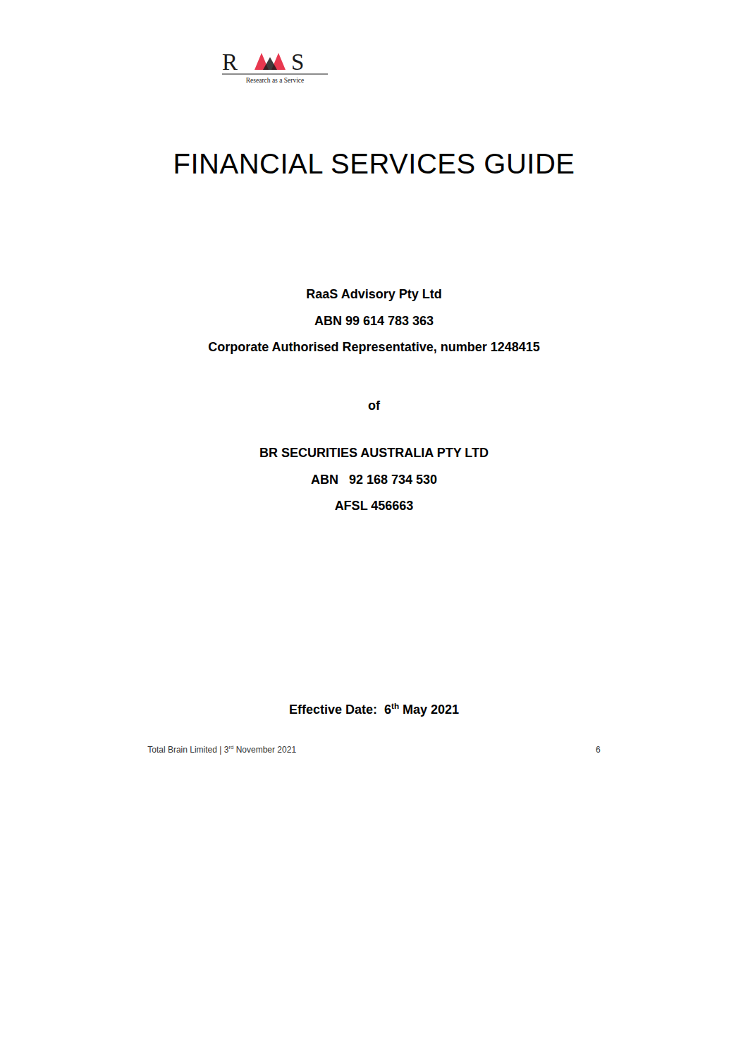R S Research as a Service
FINANCIAL SERVICES GUIDE
RaaS Advisory Pty Ltd
ABN 99 614 783 363
Corporate Authorised Representative, number 1248415
of
BR SECURITIES AUSTRALIA PTY LTD
ABN 92 168 734 530
AFSL 456663
Effective Date: 6th May 2021
Total Brain Limited | 3rd November 2021 6